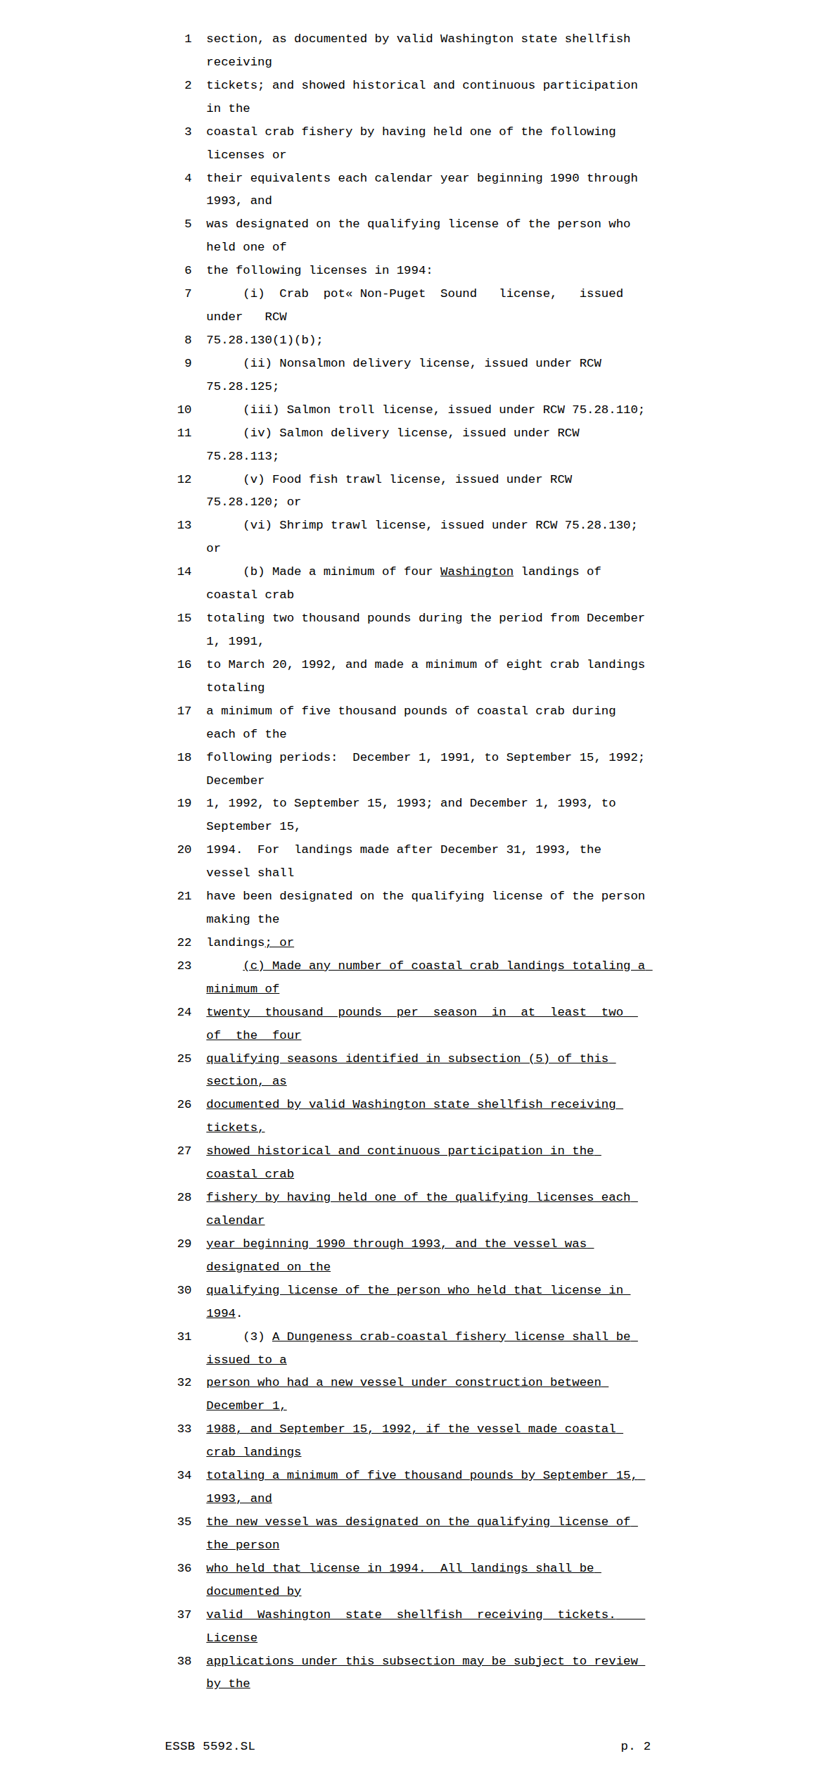1 section, as documented by valid Washington state shellfish receiving
2 tickets; and showed historical and continuous participation in the
3 coastal crab fishery by having held one of the following licenses or
4 their equivalents each calendar year beginning 1990 through 1993, and
5 was designated on the qualifying license of the person who held one of
6 the following licenses in 1994:
7 (i) Crab pot« Non-Puget Sound license, issued under RCW
875.28.130(1)(b);
9 (ii) Nonsalmon delivery license, issued under RCW 75.28.125;
10 (iii) Salmon troll license, issued under RCW 75.28.110;
11 (iv) Salmon delivery license, issued under RCW 75.28.113;
12 (v) Food fish trawl license, issued under RCW 75.28.120; or
13 (vi) Shrimp trawl license, issued under RCW 75.28.130; or
14 (b) Made a minimum of four Washington landings of coastal crab
15 totaling two thousand pounds during the period from December 1, 1991,
16 to March 20, 1992, and made a minimum of eight crab landings totaling
17 a minimum of five thousand pounds of coastal crab during each of the
18 following periods: December 1, 1991, to September 15, 1992; December
191, 1992, to September 15, 1993; and December 1, 1993, to September 15,
201994. For landings made after December 31, 1993, the vessel shall
21 have been designated on the qualifying license of the person making the
22 landings; or
23 (c) Made any number of coastal crab landings totaling a minimum of
24 twenty thousand pounds per season in at least two of the four
25 qualifying seasons identified in subsection (5) of this section, as
26 documented by valid Washington state shellfish receiving tickets,
27 showed historical and continuous participation in the coastal crab
28 fishery by having held one of the qualifying licenses each calendar
29 year beginning 1990 through 1993, and the vessel was designated on the
30 qualifying license of the person who held that license in 1994.
31 (3) A Dungeness crab-coastal fishery license shall be issued to a
32 person who had a new vessel under construction between December 1,
331988, and September 15, 1992, if the vessel made coastal crab landings
34 totaling a minimum of five thousand pounds by September 15, 1993, and
35 the new vessel was designated on the qualifying license of the person
36 who held that license in 1994. All landings shall be documented by
37 valid Washington state shellfish receiving tickets. License
38 applications under this subsection may be subject to review by the
ESSB 5592.SL p. 2